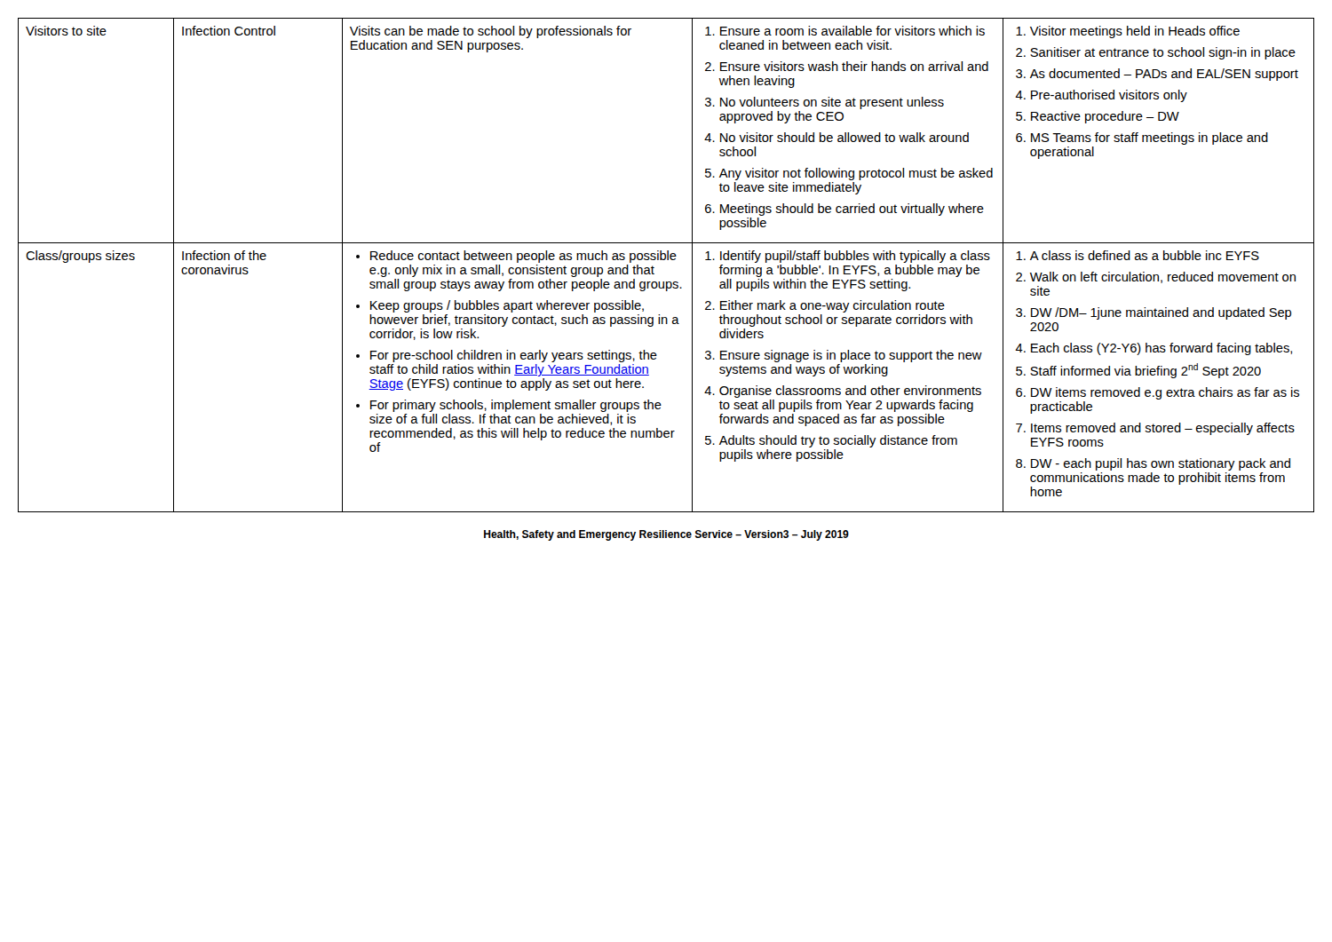| Visitors to site | Infection Control | Visits can be made to school by professionals for Education and SEN purposes. | Ensure a room is available for visitors which is cleaned in between each visit. Ensure visitors wash their hands on arrival and when leaving No volunteers on site at present unless approved by the CEO No visitor should be allowed to walk around school Any visitor not following protocol must be asked to leave site immediately Meetings should be carried out virtually where possible | Visitor meetings held in Heads office Sanitiser at entrance to school sign-in in place As documented – PADs and EAL/SEN support Pre-authorised visitors only Reactive procedure – DW MS Teams for staff meetings in place and operational |
| Class/groups sizes | Infection of the coronavirus | Reduce contact between people as much as possible e.g. only mix in a small, consistent group and that small group stays away from other people and groups. Keep groups / bubbles apart wherever possible, however brief, transitory contact, such as passing in a corridor, is low risk. For pre-school children in early years settings, the staff to child ratios within Early Years Foundation Stage (EYFS) continue to apply as set out here. For primary schools, implement smaller groups the size of a full class. If that can be achieved, it is recommended, as this will help to reduce the number of | Identify pupil/staff bubbles with typically a class forming a 'bubble'. In EYFS, a bubble may be all pupils within the EYFS setting. Either mark a one-way circulation route throughout school or separate corridors with dividers Ensure signage is in place to support the new systems and ways of working Organise classrooms and other environments to seat all pupils from Year 2 upwards facing forwards and spaced as far as possible Adults should try to socially distance from pupils where possible | A class is defined as a bubble inc EYFS Walk on left circulation, reduced movement on site DW /DM– 1june maintained and updated Sep 2020 Each class (Y2-Y6) has forward facing tables, Staff informed via briefing 2 nd Sept 2020 DW items removed e.g extra chairs as far as is practicable Items removed and stored – especially affects EYFS rooms DW - each pupil has own stationary pack and communications made to prohibit items from home |
Health, Safety and Emergency Resilience Service – Version3 – July 2019